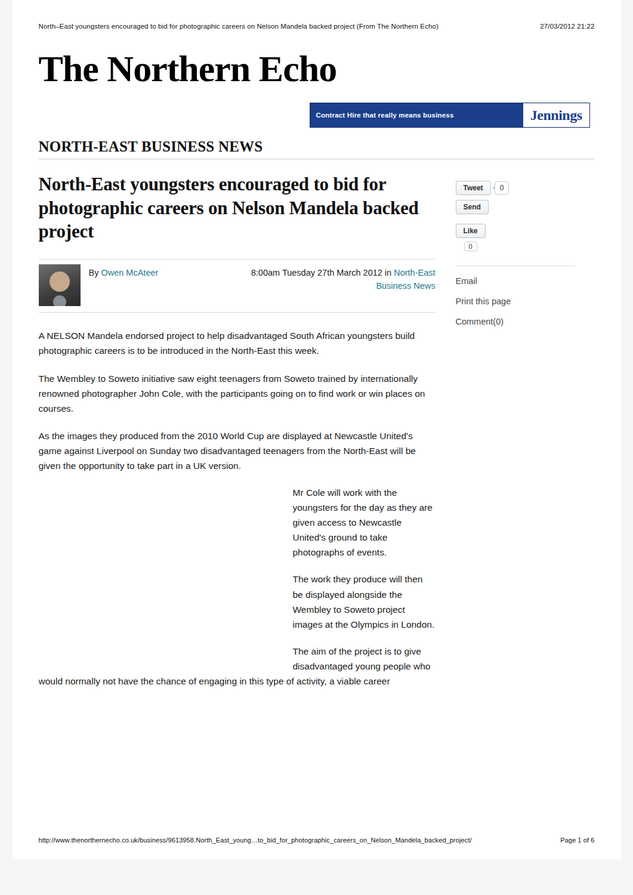North–East youngsters encouraged to bid for photographic careers on Nelson Mandela backed project (From The Northern Echo)
27/03/2012 21:22
The Northern Echo
Contract Hire that really means business
Jennings
NORTH-EAST BUSINESS NEWS
North-East youngsters encouraged to bid for photographic careers on Nelson Mandela backed project
By Owen McAteer
8:00am Tuesday 27th March 2012 in North-East Business News
A NELSON Mandela endorsed project to help disadvantaged South African youngsters build photographic careers is to be introduced in the North-East this week.
The Wembley to Soweto initiative saw eight teenagers from Soweto trained by internationally renowned photographer John Cole, with the participants going on to find work or win places on courses.
As the images they produced from the 2010 World Cup are displayed at Newcastle United's game against Liverpool on Sunday two disadvantaged teenagers from the North-East will be given the opportunity to take part in a UK version.
Mr Cole will work with the youngsters for the day as they are given access to Newcastle United's ground to take photographs of events.
The work they produce will then be displayed alongside the Wembley to Soweto project images at the Olympics in London.
The aim of the project is to give disadvantaged young people who would normally not have the chance of engaging in this type of activity, a viable career
Tweet 0
Send
Like
0
Email
Print this page
Comment(0)
http://www.thenorthernecho.co.uk/business/9613958.North_East_young…to_bid_for_photographic_careers_on_Nelson_Mandela_backed_project/
Page 1 of 6